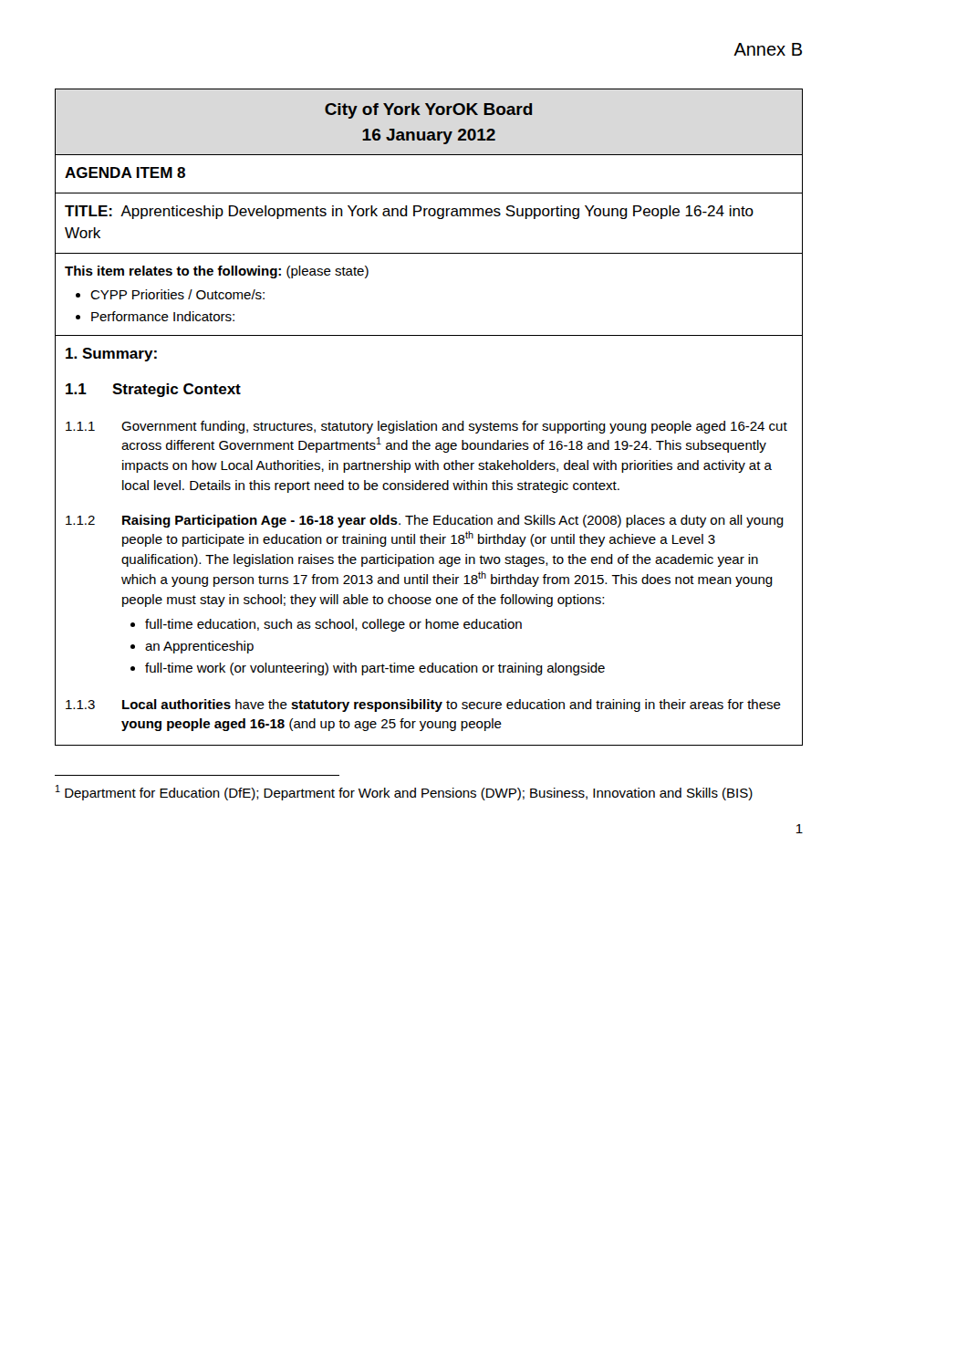Annex B
| City of York YorOK Board 16 January 2012 |
| AGENDA ITEM 8 |
| TITLE: Apprenticeship Developments in York and Programmes Supporting Young People 16-24 into Work |
| This item relates to the following: (please state) CYPP Priorities / Outcome/s: Performance Indicators: |
| 1. Summary: 1.1 Strategic Context 1.1.1 Government funding, structures, statutory legislation and systems for supporting young people aged 16-24 cut across different Government Departments 1 and the age boundaries of 16-18 and 19-24. This subsequently impacts on how Local Authorities, in partnership with other stakeholders, deal with priorities and activity at a local level. Details in this report need to be considered within this strategic context. 1.1.2 Raising Participation Age - 16-18 year olds . The Education and Skills Act (2008) places a duty on all young people to participate in education or training until their 18 th birthday (or until they achieve a Level 3 qualification). The legislation raises the participation age in two stages, to the end of the academic year in which a young person turns 17 from 2013 and until their 18 th birthday from 2015. This does not mean young people must stay in school; they will able to choose one of the following options: full-time education, such as school, college or home education an Apprenticeship full-time work (or volunteering) with part-time education or training alongside 1.1.3 Local authorities have the statutory responsibility to secure education and training in their areas for these young people aged 16-18 (and up to age 25 for young people |
1 Department for Education (DfE); Department for Work and Pensions (DWP); Business, Innovation and Skills (BIS)
1